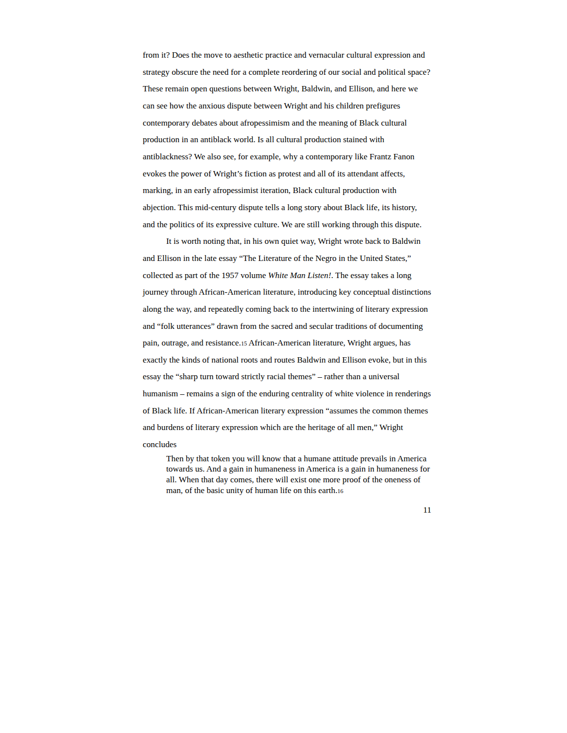from it? Does the move to aesthetic practice and vernacular cultural expression and strategy obscure the need for a complete reordering of our social and political space? These remain open questions between Wright, Baldwin, and Ellison, and here we can see how the anxious dispute between Wright and his children prefigures contemporary debates about afropessimism and the meaning of Black cultural production in an antiblack world. Is all cultural production stained with antiblackness? We also see, for example, why a contemporary like Frantz Fanon evokes the power of Wright’s fiction as protest and all of its attendant affects, marking, in an early afropessimist iteration, Black cultural production with abjection. This mid-century dispute tells a long story about Black life, its history, and the politics of its expressive culture. We are still working through this dispute.
It is worth noting that, in his own quiet way, Wright wrote back to Baldwin and Ellison in the late essay “The Literature of the Negro in the United States,” collected as part of the 1957 volume White Man Listen!. The essay takes a long journey through African-American literature, introducing key conceptual distinctions along the way, and repeatedly coming back to the intertwining of literary expression and “folk utterances” drawn from the sacred and secular traditions of documenting pain, outrage, and resistance.15 African-American literature, Wright argues, has exactly the kinds of national roots and routes Baldwin and Ellison evoke, but in this essay the “sharp turn toward strictly racial themes” – rather than a universal humanism – remains a sign of the enduring centrality of white violence in renderings of Black life. If African-American literary expression “assumes the common themes and burdens of literary expression which are the heritage of all men,” Wright concludes
Then by that token you will know that a humane attitude prevails in America towards us. And a gain in humaneness in America is a gain in humaneness for all. When that day comes, there will exist one more proof of the oneness of man, of the basic unity of human life on this earth.16
11